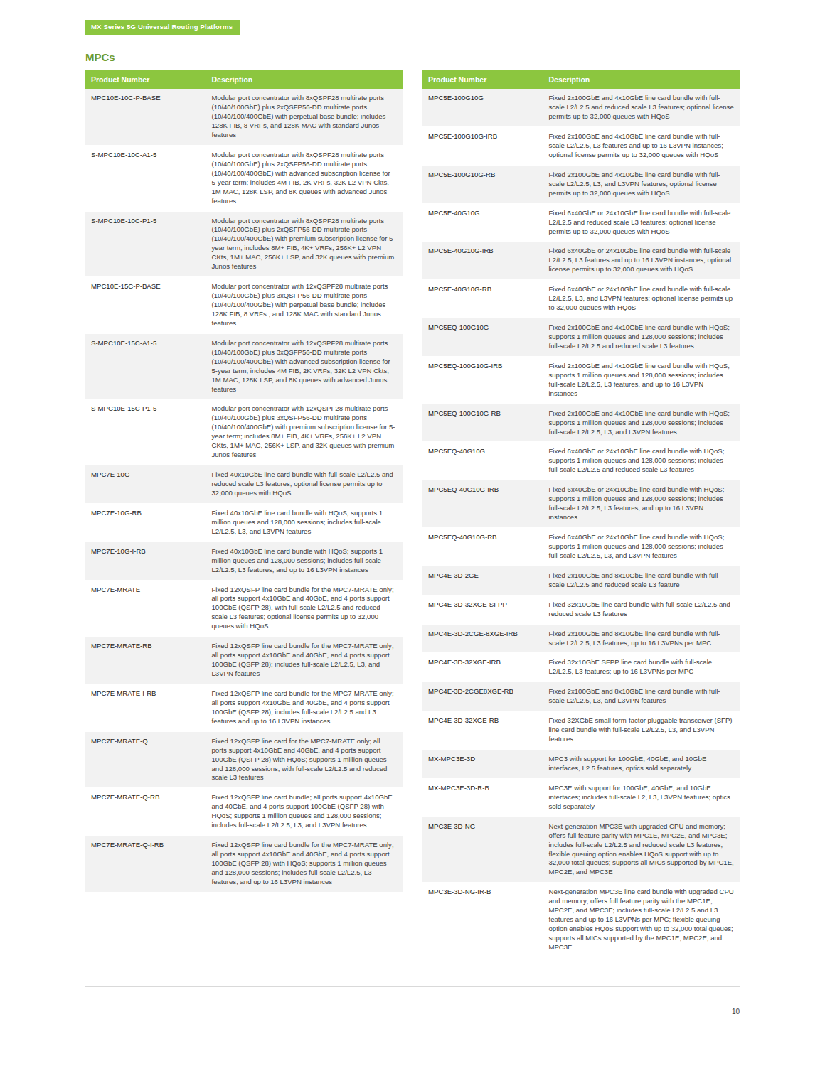MX Series 5G Universal Routing Platforms
MPCs
| Product Number | Description |
| --- | --- |
| MPC10E-10C-P-BASE | Modular port concentrator with 8xQSPF28 multirate ports (10/40/100GbE) plus 2xQSFP56-DD multirate ports (10/40/100/400GbE) with perpetual base bundle; includes 128K FIB, 8 VRFs, and 128K MAC with standard Junos features |
| S-MPC10E-10C-A1-5 | Modular port concentrator with 8xQSPF28 multirate ports (10/40/100GbE) plus 2xQSFP56-DD multirate ports (10/40/100/400GbE) with advanced subscription license for 5-year term; includes 4M FIB, 2K VRFs, 32K L2 VPN Ckts, 1M MAC, 128K LSP, and 8K queues with advanced Junos features |
| S-MPC10E-10C-P1-5 | Modular port concentrator with 8xQSPF28 multirate ports (10/40/100GbE) plus 2xQSFP56-DD multirate ports (10/40/100/400GbE) with premium subscription license for 5-year term; includes 8M+ FIB, 4K+ VRFs, 256K+ L2 VPN CKts, 1M+ MAC, 256K+ LSP, and 32K queues with premium Junos features |
| MPC10E-15C-P-BASE | Modular port concentrator with 12xQSPF28 multirate ports (10/40/100GbE) plus 3xQSFP56-DD multirate ports (10/40/100/400GbE) with perpetual base bundle; includes 128K FIB, 8 VRFs , and 128K MAC with standard Junos features |
| S-MPC10E-15C-A1-5 | Modular port concentrator with 12xQSPF28 multirate ports (10/40/100GbE) plus 3xQSFP56-DD multirate ports (10/40/100/400GbE) with advanced subscription license for 5-year term; includes 4M FIB, 2K VRFs, 32K L2 VPN Ckts, 1M MAC, 128K LSP, and 8K queues with advanced Junos features |
| S-MPC10E-15C-P1-5 | Modular port concentrator with 12xQSPF28 multirate ports (10/40/100GbE) plus 3xQSFP56-DD multirate ports (10/40/100/400GbE) with premium subscription license for 5-year term; includes 8M+ FIB, 4K+ VRFs, 256K+ L2 VPN CKts, 1M+ MAC, 256K+ LSP, and 32K queues with premium Junos features |
| MPC7E-10G | Fixed 40x10GbE line card bundle with full-scale L2/L2.5 and reduced scale L3 features; optional license permits up to 32,000 queues with HQoS |
| MPC7E-10G-RB | Fixed 40x10GbE line card bundle with HQoS; supports 1 million queues and 128,000 sessions; includes full-scale L2/L2.5, L3, and L3VPN features |
| MPC7E-10G-I-RB | Fixed 40x10GbE line card bundle with HQoS; supports 1 million queues and 128,000 sessions; includes full-scale L2/L2.5, L3 features, and up to 16 L3VPN instances |
| MPC7E-MRATE | Fixed 12xQSFP line card bundle for the MPC7-MRATE only; all ports support 4x10GbE and 40GbE, and 4 ports support 100GbE (QSFP 28), with full-scale L2/L2.5 and reduced scale L3 features; optional license permits up to 32,000 queues with HQoS |
| MPC7E-MRATE-RB | Fixed 12xQSFP line card bundle for the MPC7-MRATE only; all ports support 4x10GbE and 40GbE, and 4 ports support 100GbE (QSFP 28); includes full-scale L2/L2.5, L3, and L3VPN features |
| MPC7E-MRATE-I-RB | Fixed 12xQSFP line card bundle for the MPC7-MRATE only; all ports support 4x10GbE and 40GbE, and 4 ports support 100GbE (QSFP 28); includes full-scale L2/L2.5 and L3 features and up to 16 L3VPN instances |
| MPC7E-MRATE-Q | Fixed 12xQSFP line card for the MPC7-MRATE only; all ports support 4x10GbE and 40GbE, and 4 ports support 100GbE (QSFP 28) with HQoS; supports 1 million queues and 128,000 sessions; with full-scale L2/L2.5 and reduced scale L3 features |
| MPC7E-MRATE-Q-RB | Fixed 12xQSFP line card bundle; all ports support 4x10GbE and 40GbE, and 4 ports support 100GbE (QSFP 28) with HQoS; supports 1 million queues and 128,000 sessions; includes full-scale L2/L2.5, L3, and L3VPN features |
| MPC7E-MRATE-Q-I-RB | Fixed 12xQSFP line card bundle for the MPC7-MRATE only; all ports support 4x10GbE and 40GbE, and 4 ports support 100GbE (QSFP 28) with HQoS; supports 1 million queues and 128,000 sessions; includes full-scale L2/L2.5, L3 features, and up to 16 L3VPN instances |
| Product Number | Description |
| --- | --- |
| MPC5E-100G10G | Fixed 2x100GbE and 4x10GbE line card bundle with full-scale L2/L2.5 and reduced scale L3 features; optional license permits up to 32,000 queues with HQoS |
| MPC5E-100G10G-IRB | Fixed 2x100GbE and 4x10GbE line card bundle with full-scale L2/L2.5, L3 features and up to 16 L3VPN instances; optional license permits up to 32,000 queues with HQoS |
| MPC5E-100G10G-RB | Fixed 2x100GbE and 4x10GbE line card bundle with full-scale L2/L2.5, L3, and L3VPN features; optional license permits up to 32,000 queues with HQoS |
| MPC5E-40G10G | Fixed 6x40GbE or 24x10GbE line card bundle with full-scale L2/L2.5 and reduced scale L3 features; optional license permits up to 32,000 queues with HQoS |
| MPC5E-40G10G-IRB | Fixed 6x40GbE or 24x10GbE line card bundle with full-scale L2/L2.5, L3 features and up to 16 L3VPN instances; optional license permits up to 32,000 queues with HQoS |
| MPC5E-40G10G-RB | Fixed 6x40GbE or 24x10GbE line card bundle with full-scale L2/L2.5, L3, and L3VPN features; optional license permits up to 32,000 queues with HQoS |
| MPC5EQ-100G10G | Fixed 2x100GbE and 4x10GbE line card bundle with HQoS; supports 1 million queues and 128,000 sessions; includes full-scale L2/L2.5 and reduced scale L3 features |
| MPC5EQ-100G10G-IRB | Fixed 2x100GbE and 4x10GbE line card bundle with HQoS; supports 1 million queues and 128,000 sessions; includes full-scale L2/L2.5, L3 features, and up to 16 L3VPN instances |
| MPC5EQ-100G10G-RB | Fixed 2x100GbE and 4x10GbE line card bundle with HQoS; supports 1 million queues and 128,000 sessions; includes full-scale L2/L2.5, L3, and L3VPN features |
| MPC5EQ-40G10G | Fixed 6x40GbE or 24x10GbE line card bundle with HQoS; supports 1 million queues and 128,000 sessions; includes full-scale L2/L2.5 and reduced scale L3 features |
| MPC5EQ-40G10G-IRB | Fixed 6x40GbE or 24x10GbE line card bundle with HQoS; supports 1 million queues and 128,000 sessions; includes full-scale L2/L2.5, L3 features, and up to 16 L3VPN instances |
| MPC5EQ-40G10G-RB | Fixed 6x40GbE or 24x10GbE line card bundle with HQoS; supports 1 million queues and 128,000 sessions; includes full-scale L2/L2.5, L3, and L3VPN features |
| MPC4E-3D-2GE | Fixed 2x100GbE and 8x10GbE line card bundle with full-scale L2/L2.5 and reduced scale L3 feature |
| MPC4E-3D-32XGE-SFPP | Fixed 32x10GbE line card bundle with full-scale L2/L2.5 and reduced scale L3 features |
| MPC4E-3D-2CGE-8XGE-IRB | Fixed 2x100GbE and 8x10GbE line card bundle with full-scale L2/L2.5, L3 features; up to 16 L3VPNs per MPC |
| MPC4E-3D-32XGE-IRB | Fixed 32x10GbE SFPP line card bundle with full-scale L2/L2.5, L3 features; up to 16 L3VPNs per MPC |
| MPC4E-3D-2CGE8XGE-RB | Fixed 2x100GbE and 8x10GbE line card bundle with full-scale L2/L2.5, L3, and L3VPN features |
| MPC4E-3D-32XGE-RB | Fixed 32XGbE small form-factor pluggable transceiver (SFP) line card bundle with full-scale L2/L2.5, L3, and L3VPN features |
| MX-MPC3E-3D | MPC3 with support for 100GbE, 40GbE, and 10GbE interfaces, L2.5 features, optics sold separately |
| MX-MPC3E-3D-R-B | MPC3E with support for 100GbE, 40GbE, and 10GbE interfaces; includes full-scale L2, L3, L3VPN features; optics sold separately |
| MPC3E-3D-NG | Next-generation MPC3E with upgraded CPU and memory; offers full feature parity with MPC1E, MPC2E, and MPC3E; includes full-scale L2/L2.5 and reduced scale L3 features; flexible queuing option enables HQoS support with up to 32,000 total queues; supports all MICs supported by MPC1E, MPC2E, and MPC3E |
| MPC3E-3D-NG-IR-B | Next-generation MPC3E line card bundle with upgraded CPU and memory; offers full feature parity with the MPC1E, MPC2E, and MPC3E; includes full-scale L2/L2.5 and L3 features and up to 16 L3VPNs per MPC; flexible queuing option enables HQoS support with up to 32,000 total queues; supports all MICs supported by the MPC1E, MPC2E, and MPC3E |
10